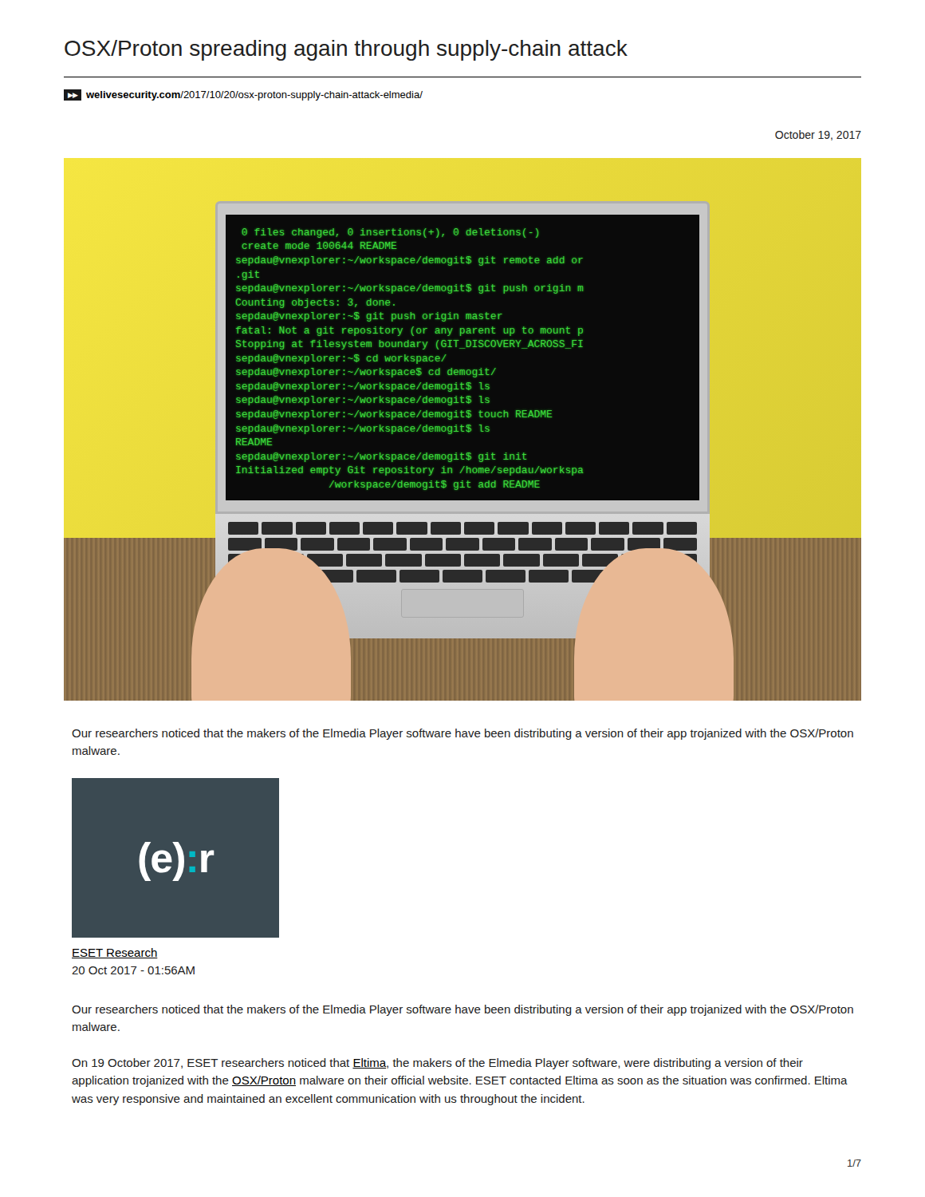OSX/Proton spreading again through supply-chain attack
▶▶ welivesecurity.com/2017/10/20/osx-proton-supply-chain-attack-elmedia/
October 19, 2017
0 files changed, 0 insertions(+), 0 deletions(-)
create mode 100644 README
sepdau@vnexplorer:~/workspace/demogit$ git remote add or
.git
sepdau@vnexplorer:~/workspace/demogit$ git push origin m
Counting objects: 3, done.
sepdau@vnexplorer:~$ git push origin master
fatal: Not a git repository (or any parent up to mount p
Stopping at filesystem boundary (GIT_DISCOVERY_ACROSS_FI
sepdau@vnexplorer:~$ cd workspace/
sepdau@vnexplorer:~/workspace$ cd demogit/
sepdau@vnexplorer:~/workspace/demogit$ ls
sepdau@vnexplorer:~/workspace/demogit$ ls
sepdau@vnexplorer:~/workspace/demogit$ touch README
sepdau@vnexplorer:~/workspace/demogit$ ls
README
sepdau@vnexplorer:~/workspace/demogit$ git init
Initialized empty Git repository in /home/sepdau/workspa
/workspace/demogit$ git add README
Our researchers noticed that the makers of the Elmedia Player software have been distributing a version of their app trojanized with the OSX/Proton malware.
(e): r
ESET Research
20 Oct 2017 - 01:56AM
Our researchers noticed that the makers of the Elmedia Player software have been distributing a version of their app trojanized with the OSX/Proton malware.
On 19 October 2017, ESET researchers noticed that Eltima, the makers of the Elmedia Player software, were distributing a version of their application trojanized with the OSX/Proton malware on their official website. ESET contacted Eltima as soon as the situation was confirmed. Eltima was very responsive and maintained an excellent communication with us throughout the incident.
1/7